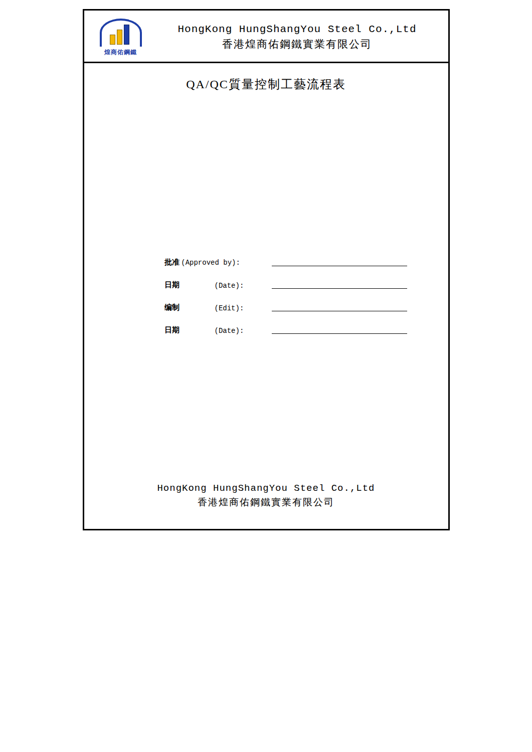煌商佑鋼鐵
HongKong HungShangYou Steel Co.,Ltd
香港煌商佑鋼鐵實業有限公司
QA/QC質量控制工藝流程表
批准 (Approved by):
日期
(Date):
编制
(Edit):
日期
(Date):
HongKong HungShangYou Steel Co.,Ltd
香港煌商佑鋼鐵實業有限公司